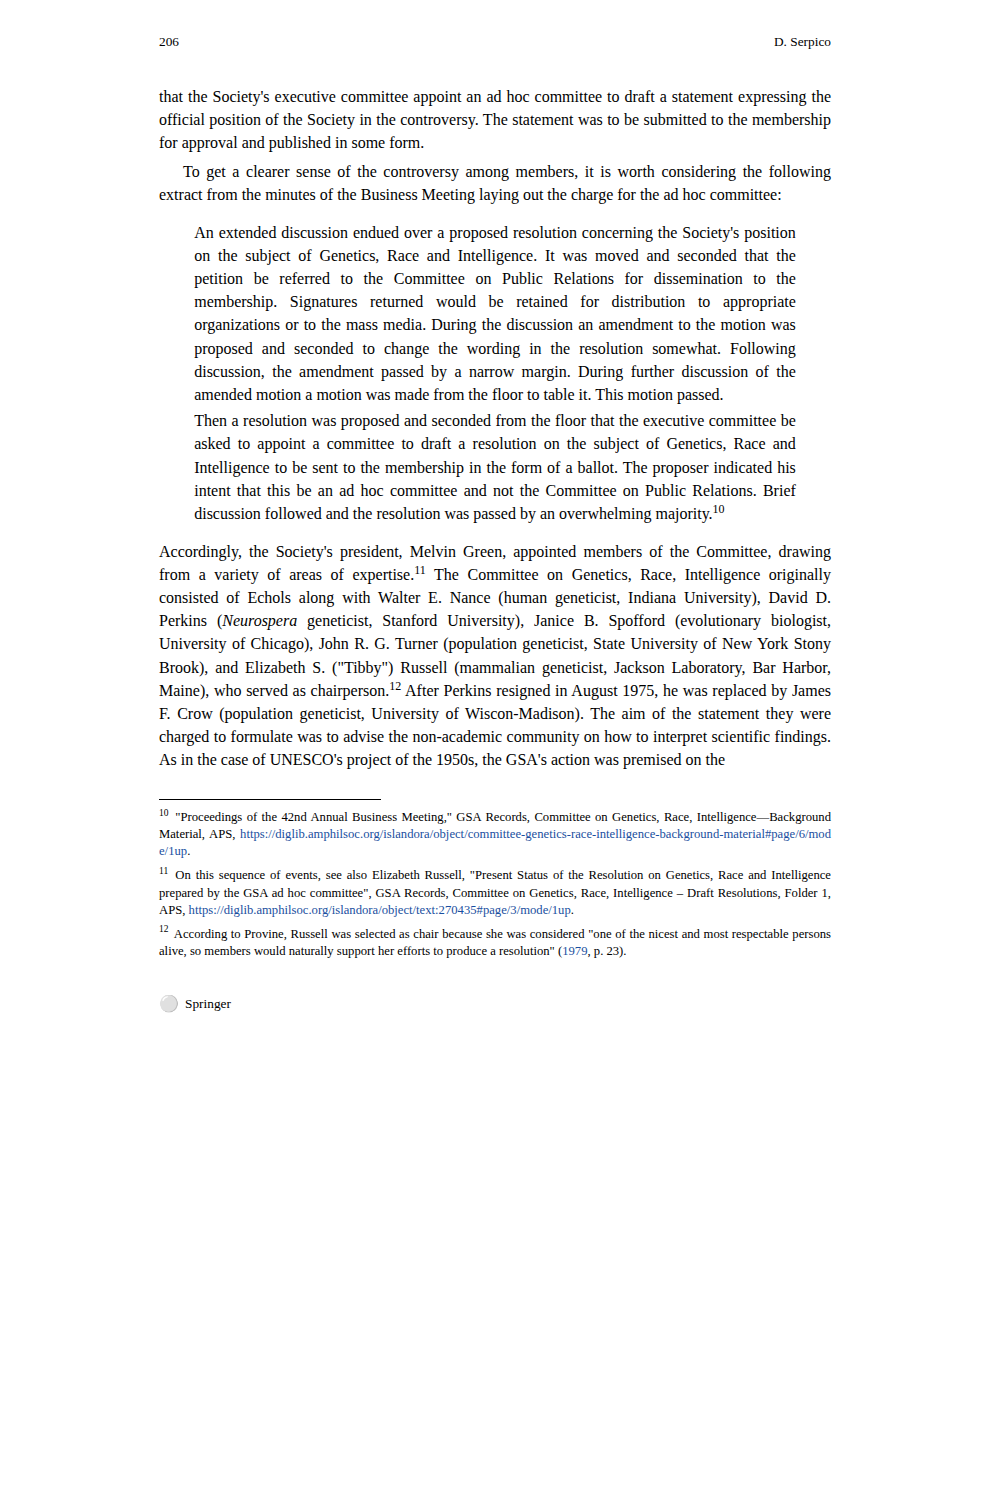206 D. Serpico
that the Society's executive committee appoint an ad hoc committee to draft a statement expressing the official position of the Society in the controversy. The statement was to be submitted to the membership for approval and published in some form.
To get a clearer sense of the controversy among members, it is worth considering the following extract from the minutes of the Business Meeting laying out the charge for the ad hoc committee:
An extended discussion endued over a proposed resolution concerning the Society's position on the subject of Genetics, Race and Intelligence. It was moved and seconded that the petition be referred to the Committee on Public Relations for dissemination to the membership. Signatures returned would be retained for distribution to appropriate organizations or to the mass media. During the discussion an amendment to the motion was proposed and seconded to change the wording in the resolution somewhat. Following discussion, the amendment passed by a narrow margin. During further discussion of the amended motion a motion was made from the floor to table it. This motion passed.
Then a resolution was proposed and seconded from the floor that the executive committee be asked to appoint a committee to draft a resolution on the subject of Genetics, Race and Intelligence to be sent to the membership in the form of a ballot. The proposer indicated his intent that this be an ad hoc committee and not the Committee on Public Relations. Brief discussion followed and the resolution was passed by an overwhelming majority.10
Accordingly, the Society's president, Melvin Green, appointed members of the Committee, drawing from a variety of areas of expertise.11 The Committee on Genetics, Race, Intelligence originally consisted of Echols along with Walter E. Nance (human geneticist, Indiana University), David D. Perkins (Neurospera geneticist, Stanford University), Janice B. Spofford (evolutionary biologist, University of Chicago), John R. G. Turner (population geneticist, State University of New York Stony Brook), and Elizabeth S. ("Tibby") Russell (mammalian geneticist, Jackson Laboratory, Bar Harbor, Maine), who served as chairperson.12 After Perkins resigned in August 1975, he was replaced by James F. Crow (population geneticist, University of Wiscon-Madison). The aim of the statement they were charged to formulate was to advise the non-academic community on how to interpret scientific findings. As in the case of UNESCO's project of the 1950s, the GSA's action was premised on the
10 "Proceedings of the 42nd Annual Business Meeting," GSA Records, Committee on Genetics, Race, Intelligence—Background Material, APS, https://diglib.amphilsoc.org/islandora/object/committee-genetics-race-intelligence-background-material#page/6/mode/1up.
11 On this sequence of events, see also Elizabeth Russell, "Present Status of the Resolution on Genetics, Race and Intelligence prepared by the GSA ad hoc committee", GSA Records, Committee on Genetics, Race, Intelligence – Draft Resolutions, Folder 1, APS, https://diglib.amphilsoc.org/islandora/object/text:270435#page/3/mode/1up.
12 According to Provine, Russell was selected as chair because she was considered "one of the nicest and most respectable persons alive, so members would naturally support her efforts to produce a resolution" (1979, p. 23).
⚪ Springer